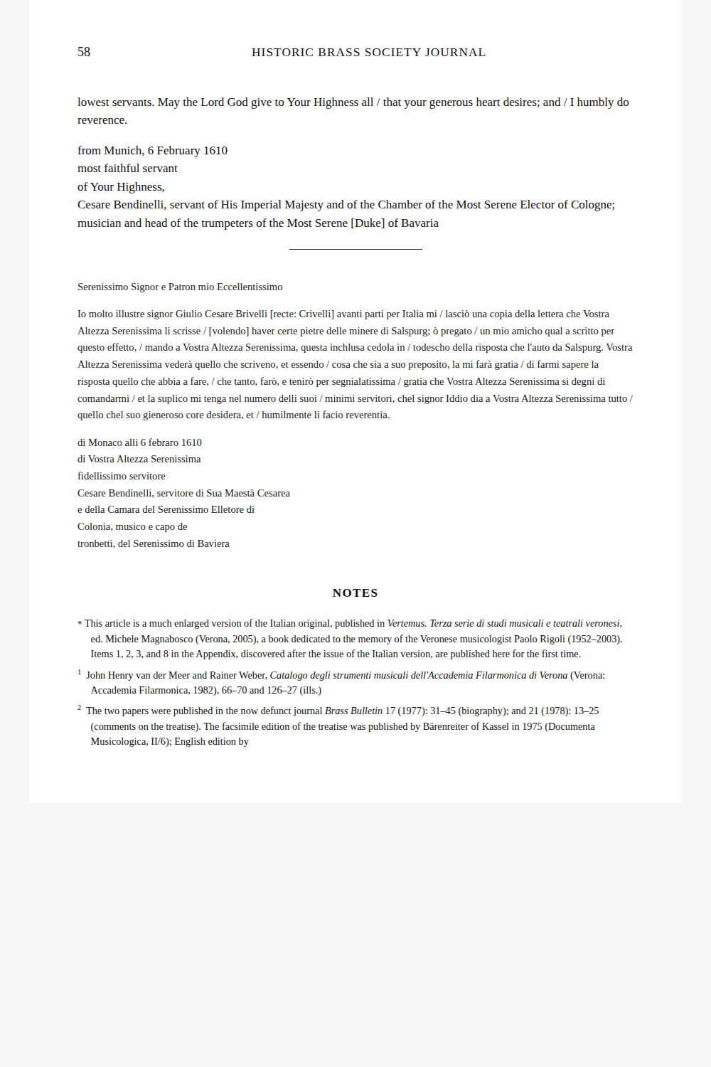58 Historic Brass Society Journal
lowest servants. May the Lord God give to Your Highness all / that your generous heart desires; and / I humbly do reverence.
from Munich, 6 February 1610
most faithful servant
of Your Highness,
Cesare Bendinelli, servant of His Imperial Majesty and of the Chamber of the Most Serene Elector of Cologne; musician and head of the trumpeters of the Most Serene [Duke] of Bavaria
Serenissimo Signor e Patron mio Eccellentissimo
Io molto illustre signor Giulio Cesare Brivelli [recte: Crivelli] avanti parti per Italia mi / lasciò una copia della lettera che Vostra Altezza Serenissima li scrisse / [volendo] haver certe pietre delle minere di Salspurg; ò pregato / un mio amicho qual a scritto per questo effetto, / mando a Vostra Altezza Serenissima, questa inchlusa cedola in / todescho della risposta che l'auto da Salspurg. Vostra Altezza Serenissima vederà quello che scriveno, et essendo / cosa che sia a suo preposito, la mi farà gratia / di farmi sapere la risposta quello che abbia a fare, / che tanto, farò, e tenirò per segnialatissima / gratia che Vostra Altezza Serenissima si degni di comandarmi / et la suplico mi tenga nel numero delli suoi / minimi servitori, chel signor Iddio dia a Vostra Altezza Serenissima tutto / quello chel suo gieneroso core desidera, et / humilmente li facio reverentia.
di Monaco alli 6 febraro 1610
di Vostra Altezza Serenissima
fidellissimo servitore
Cesare Bendinelli, servitore di Sua Maestà Cesarea
e della Camara del Serenissimo Elletore di
Colonia, musico e capo de
tronbetti, del Serenissimo di Baviera
Notes
* This article is a much enlarged version of the Italian original, published in Vertemus. Terza serie di studi musicali e teatrali veronesi, ed. Michele Magnabosco (Verona, 2005), a book dedicated to the memory of the Veronese musicologist Paolo Rigoli (1952–2003). Items 1, 2, 3, and 8 in the Appendix, discovered after the issue of the Italian version, are published here for the first time.
1 John Henry van der Meer and Rainer Weber, Catalogo degli strumenti musicali dell'Accademia Filarmonica di Verona (Verona: Accademia Filarmonica, 1982), 66–70 and 126–27 (ills.)
2 The two papers were published in the now defunct journal Brass Bulletin 17 (1977): 31–45 (biography); and 21 (1978): 13–25 (comments on the treatise). The facsimile edition of the treatise was published by Bärenreiter of Kassel in 1975 (Documenta Musicologica, II/6); English edition by